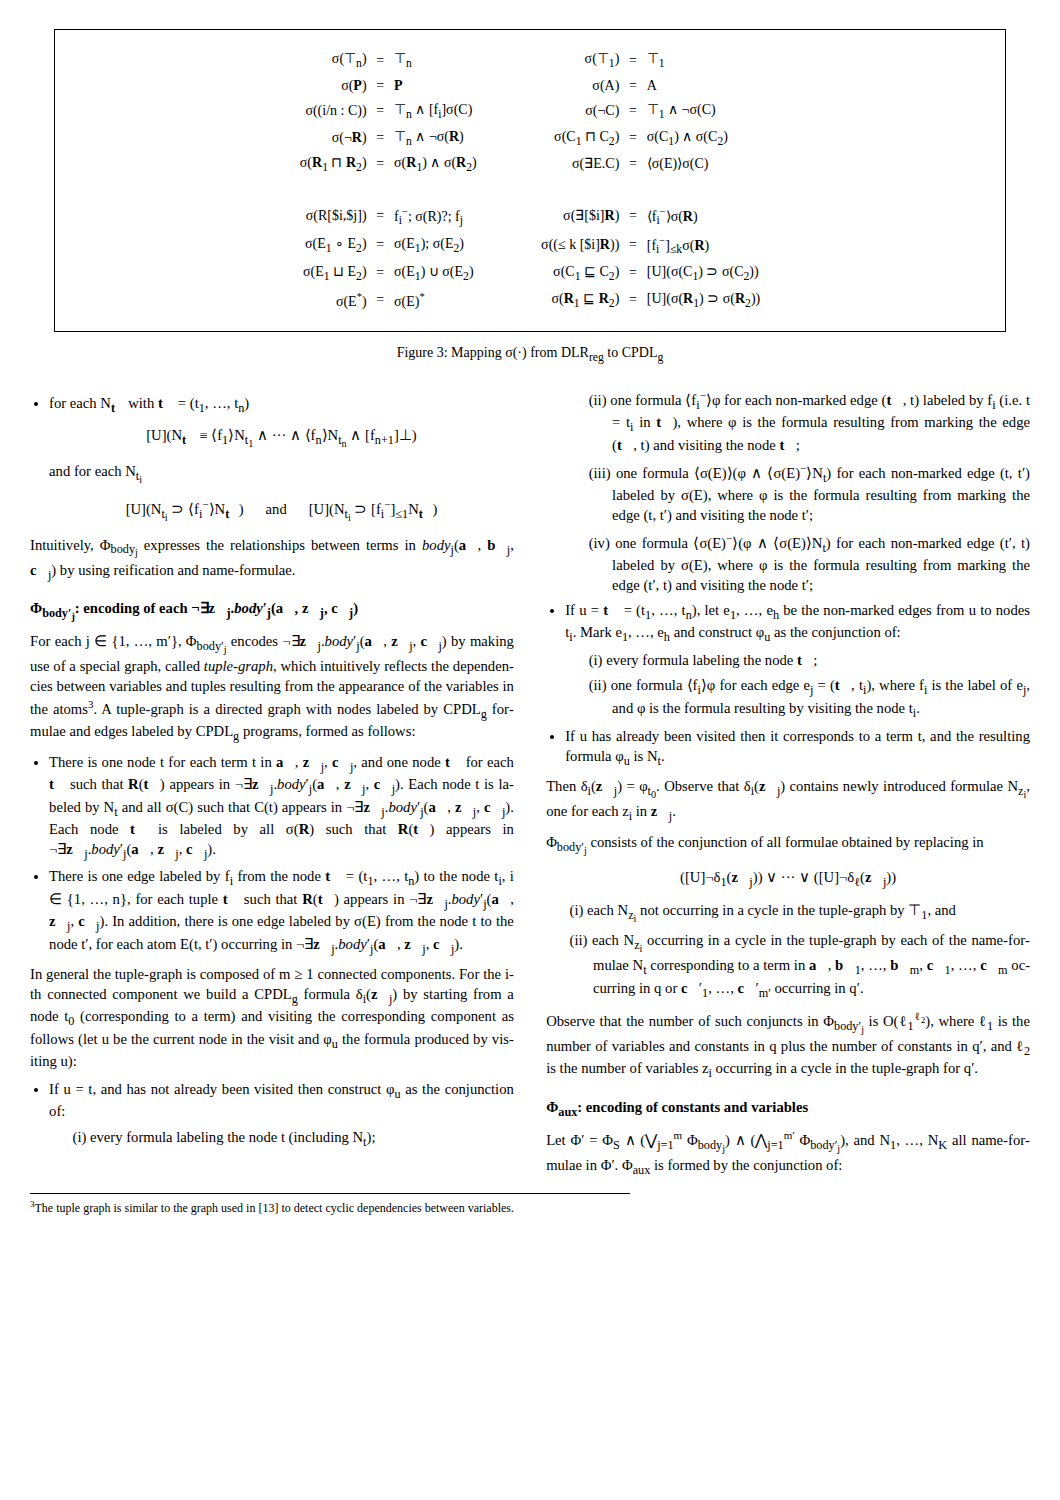| σ(⊤ n ) | = | ⊤ n | | σ(⊤ 1 ) | = | ⊤ 1 |
| σ( P ) | = | P | | σ(A) | = | A |
| σ((i/n : C)) | = | ⊤ n ∧ [f i ]σ(C) | | σ(¬C) | = | ⊤ 1 ∧ ¬σ(C) |
| σ(¬ R ) | = | ⊤ n ∧ ¬σ( R ) | | σ(C 1 ⊓ C 2 ) | = | σ(C 1 ) ∧ σ(C 2 ) |
| σ( R 1 ⊓ R 2 ) | = | σ( R 1 ) ∧ σ( R 2 ) | | σ(∃E.C) | = | ⟨σ(E)⟩σ(C) |
| σ(R[$i,$j]) | = | f i − ; σ(R)?; f j | | σ(∃[$i] R ) | = | ⟨f i − ⟩σ( R ) |
| σ(E 1 ∘ E 2 ) | = | σ(E 1 ); σ(E 2 ) | | σ((≤ k [$i] R )) | = | [f i − ] ≤k σ( R ) |
| σ(E 1 ⊔ E 2 ) | = | σ(E 1 ) ∪ σ(E 2 ) | | σ(C 1 ⊑ C 2 ) | = | [U](σ(C 1 ) ⊃ σ(C 2 )) |
| σ(E * ) | = | σ(E) * | | σ( R 1 ⊑ R 2 ) | = | [U](σ( R 1 ) ⊃ σ( R 2 )) |
Figure 3: Mapping σ(·) from DLRreg to CPDLg
for each Nt⃗ with t⃗ = (t1, …, tn)
[U](Nt⃗ ≡ ⟨f1⟩Nt1 ∧ ··· ∧ ⟨fn⟩Ntn ∧ [fn+1]⊥)
and for each Nti
[U](Nti ⊃ ⟨fi−⟩Nt⃗) and [U](Nti ⊃ [fi−]≤1Nt⃗)
Intuitively, Φbodyj expresses the relationships between terms in bodyj(a⃗, b⃗j, c⃗j) by using reification and name-formulae.
Φbody′j: encoding of each ¬∃z⃗j.body′j(a⃗, z⃗j, c⃗j)
For each j ∈ {1, …, m′}, Φbody′j encodes ¬∃z⃗j.body′j(a⃗, z⃗j, c⃗j) by making use of a special graph, called tuple-graph, which intuitively reflects the dependencies between variables and tuples resulting from the appearance of the variables in the atoms3. A tuple-graph is a directed graph with nodes labeled by CPDLg formulae and edges labeled by CPDLg programs, formed as follows:
There is one node t for each term t in a⃗, z⃗j, c⃗j, and one node t⃗ for each t⃗ such that R(t⃗) appears in ¬∃z⃗j.body′j(a⃗, z⃗j, c⃗j). Each node t is labeled by Nt and all σ(C) such that C(t) appears in ¬∃z⃗j.body′j(a⃗, z⃗j, c⃗j). Each node t⃗ is labeled by all σ(R) such that R(t⃗) appears in ¬∃z⃗j.body′j(a⃗, z⃗j, c⃗j).
There is one edge labeled by fi from the node t⃗ = (t1, …, tn) to the node ti, i ∈ {1, …, n}, for each tuple t⃗ such that R(t⃗) appears in ¬∃z⃗j.body′j(a⃗, z⃗j, c⃗j). In addition, there is one edge labeled by σ(E) from the node t to the node t′, for each atom E(t, t′) occurring in ¬∃z⃗j.body′j(a⃗, z⃗j, c⃗j).
In general the tuple-graph is composed of m ≥ 1 connected components. For the i-th connected component we build a CPDLg formula δi(z⃗j) by starting from a node t0 (corresponding to a term) and visiting the corresponding component as follows (let u be the current node in the visit and φu the formula produced by visiting u):
If u = t, and has not already been visited then construct φu as the conjunction of:
(i) every formula labeling the node t (including Nt);
(ii) one formula ⟨fi−⟩φ for each non-marked edge (t⃗, t) labeled by fi (i.e. t = ti in t⃗), where φ is the formula resulting from marking the edge (t⃗, t) and visiting the node t⃗;
(iii) one formula ⟨σ(E)⟩(φ ∧ ⟨σ(E)−⟩Nt) for each non-marked edge (t, t′) labeled by σ(E), where φ is the formula resulting from marking the edge (t, t′) and visiting the node t′;
(iv) one formula ⟨σ(E)−⟩(φ ∧ ⟨σ(E)⟩Nt) for each non-marked edge (t′, t) labeled by σ(E), where φ is the formula resulting from marking the edge (t′, t) and visiting the node t′;
If u = t⃗ = (t1, …, tn), let e1, …, eh be the non-marked edges from u to nodes ti. Mark e1, …, eh and construct φu as the conjunction of:
(i) every formula labeling the node t⃗;
(ii) one formula ⟨fi⟩φ for each edge ej = (t⃗, ti), where fi is the label of ej, and φ is the formula resulting by visiting the node ti.
If u has already been visited then it corresponds to a term t, and the resulting formula φu is Nt.
Then δi(z⃗j) = φt0. Observe that δi(z⃗j) contains newly introduced formulae Nzi, one for each zi in z⃗j.
Φbody′j consists of the conjunction of all formulae obtained by replacing in
([U]¬δ1(z⃗j)) ∨ ··· ∨ ([U]¬δℓ(z⃗j))
(i) each Nzi not occurring in a cycle in the tuple-graph by ⊤1, and
(ii) each Nzi occurring in a cycle in the tuple-graph by each of the name-formulae Nt corresponding to a term in a⃗, b⃗1, …, b⃗m, c⃗1, …, c⃗m occurring in q or c⃗′1, …, c⃗′m′ occurring in q′.
Observe that the number of such conjuncts in Φbody′j is O(ℓ1ℓ2), where ℓ1 is the number of variables and constants in q plus the number of constants in q′, and ℓ2 is the number of variables zi occurring in a cycle in the tuple-graph for q′.
Φaux: encoding of constants and variables
Let Φ′ = ΦS ∧ (⋁j=1m Φbodyj) ∧ (⋀j=1m′ Φbody′j), and N1, …, NK all name-formulae in Φ′. Φaux is formed by the conjunction of:
3The tuple graph is similar to the graph used in [13] to detect cyclic dependencies between variables.